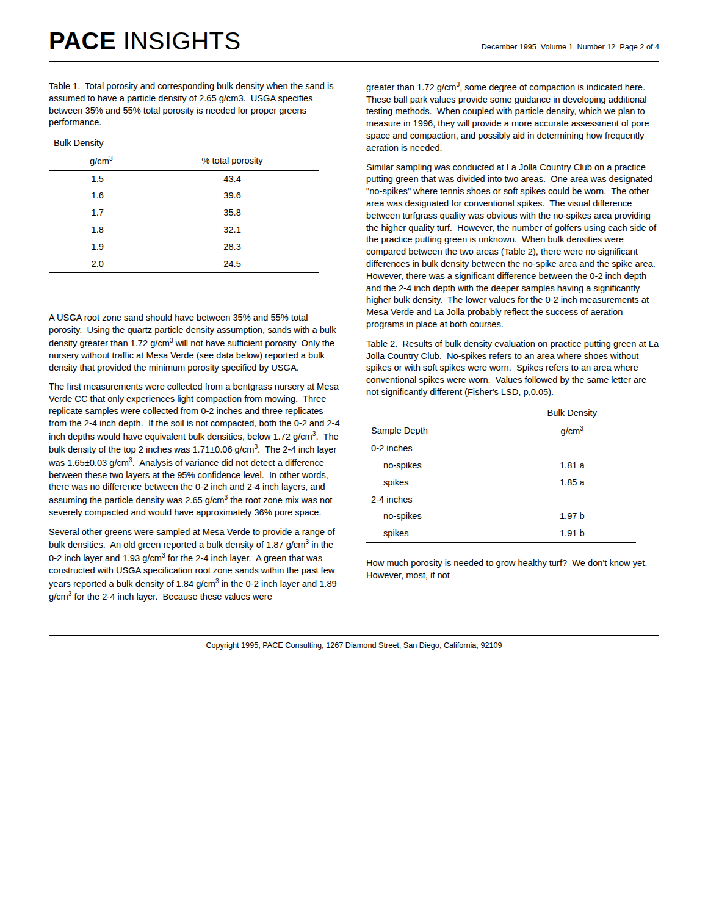PACE INSIGHTS
December 1995 Volume 1 Number 12 Page 2 of 4
Table 1. Total porosity and corresponding bulk density when the sand is assumed to have a particle density of 2.65 g/cm3. USGA specifies between 35% and 55% total porosity is needed for proper greens performance.
| Bulk Density |
| g/cm 3 | % total porosity |
| 1.5 | 43.4 |
| 1.6 | 39.6 |
| 1.7 | 35.8 |
| 1.8 | 32.1 |
| 1.9 | 28.3 |
| 2.0 | 24.5 |
A USGA root zone sand should have between 35% and 55% total porosity. Using the quartz particle density assumption, sands with a bulk density greater than 1.72 g/cm3 will not have sufficient porosity Only the nursery without traffic at Mesa Verde (see data below) reported a bulk density that provided the minimum porosity specified by USGA.
The first measurements were collected from a bentgrass nursery at Mesa Verde CC that only experiences light compaction from mowing. Three replicate samples were collected from 0-2 inches and three replicates from the 2-4 inch depth. If the soil is not compacted, both the 0-2 and 2-4 inch depths would have equivalent bulk densities, below 1.72 g/cm3. The bulk density of the top 2 inches was 1.71±0.06 g/cm3. The 2-4 inch layer was 1.65±0.03 g/cm3. Analysis of variance did not detect a difference between these two layers at the 95% confidence level. In other words, there was no difference between the 0-2 inch and 2-4 inch layers, and assuming the particle density was 2.65 g/cm3 the root zone mix was not severely compacted and would have approximately 36% pore space.
Several other greens were sampled at Mesa Verde to provide a range of bulk densities. An old green reported a bulk density of 1.87 g/cm3 in the 0-2 inch layer and 1.93 g/cm3 for the 2-4 inch layer. A green that was constructed with USGA specification root zone sands within the past few years reported a bulk density of 1.84 g/cm3 in the 0-2 inch layer and 1.89 g/cm3 for the 2-4 inch layer. Because these values were
greater than 1.72 g/cm3, some degree of compaction is indicated here. These ball park values provide some guidance in developing additional testing methods. When coupled with particle density, which we plan to measure in 1996, they will provide a more accurate assessment of pore space and compaction, and possibly aid in determining how frequently aeration is needed.
Similar sampling was conducted at La Jolla Country Club on a practice putting green that was divided into two areas. One area was designated "no-spikes" where tennis shoes or soft spikes could be worn. The other area was designated for conventional spikes. The visual difference between turfgrass quality was obvious with the no-spikes area providing the higher quality turf. However, the number of golfers using each side of the practice putting green is unknown. When bulk densities were compared between the two areas (Table 2), there were no significant differences in bulk density between the no-spike area and the spike area. However, there was a significant difference between the 0-2 inch depth and the 2-4 inch depth with the deeper samples having a significantly higher bulk density. The lower values for the 0-2 inch measurements at Mesa Verde and La Jolla probably reflect the success of aeration programs in place at both courses.
Table 2. Results of bulk density evaluation on practice putting green at La Jolla Country Club. No-spikes refers to an area where shoes without spikes or with soft spikes were worn. Spikes refers to an area where conventional spikes were worn. Values followed by the same letter are not significantly different (Fisher's LSD, p,0.05).
| | Bulk Density |
| Sample Depth | g/cm 3 |
| 0-2 inches | |
| no-spikes | 1.81 a |
| spikes | 1.85 a |
| 2-4 inches | |
| no-spikes | 1.97 b |
| spikes | 1.91 b |
How much porosity is needed to grow healthy turf? We don't know yet. However, most, if not
Copyright 1995, PACE Consulting, 1267 Diamond Street, San Diego, California, 92109